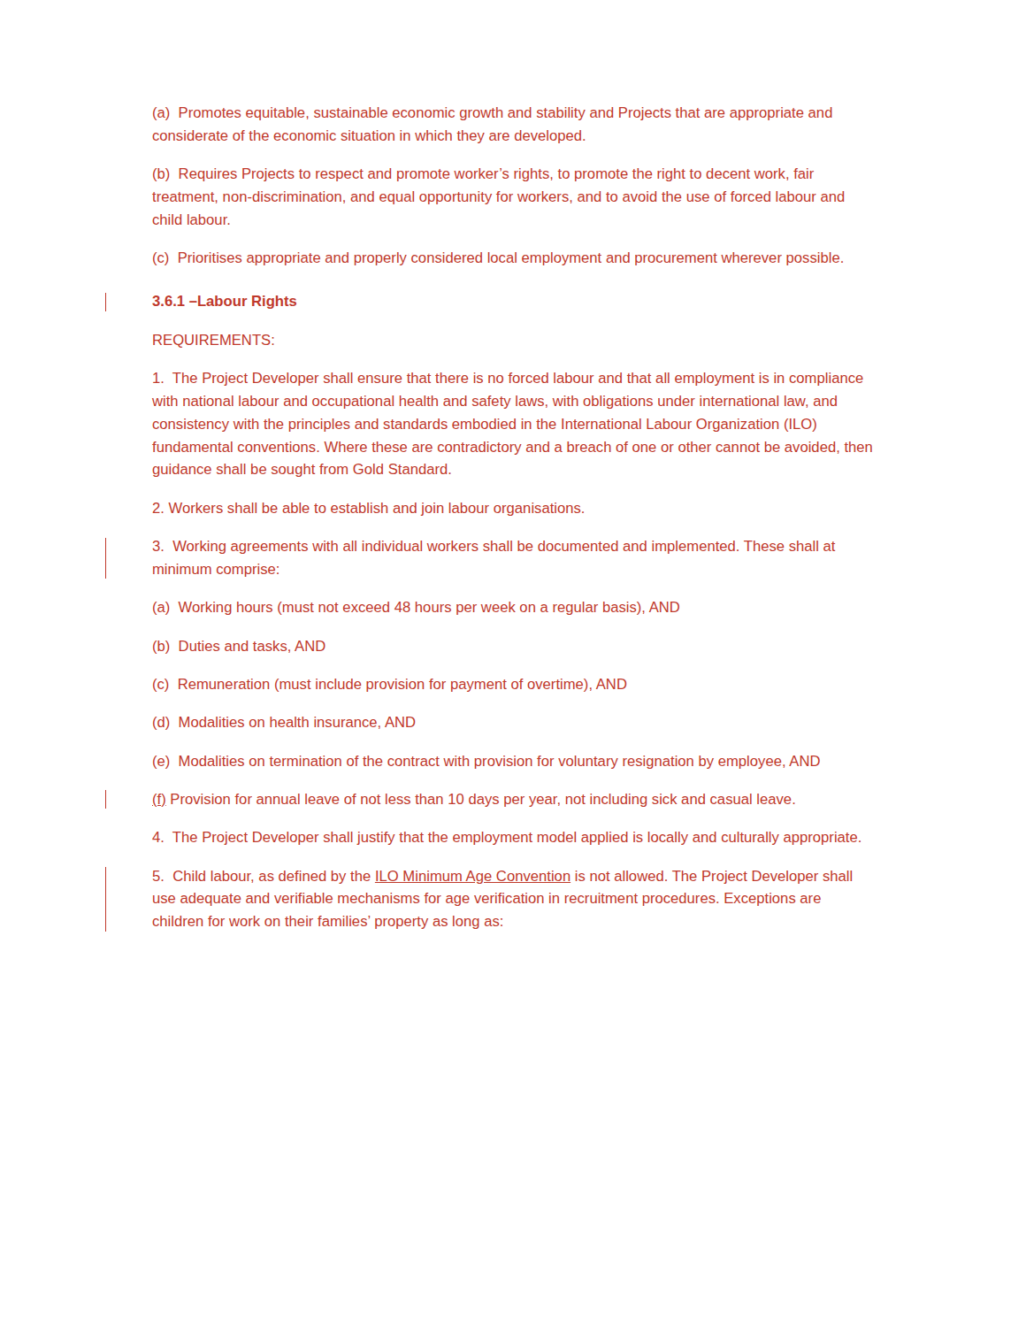(a) Promotes equitable, sustainable economic growth and stability and Projects that are appropriate and considerate of the economic situation in which they are developed.
(b) Requires Projects to respect and promote worker’s rights, to promote the right to decent work, fair treatment, non-discrimination, and equal opportunity for workers, and to avoid the use of forced labour and child labour.
(c) Prioritises appropriate and properly considered local employment and procurement wherever possible.
3.6.1 –Labour Rights
REQUIREMENTS:
1. The Project Developer shall ensure that there is no forced labour and that all employment is in compliance with national labour and occupational health and safety laws, with obligations under international law, and consistency with the principles and standards embodied in the International Labour Organization (ILO) fundamental conventions. Where these are contradictory and a breach of one or other cannot be avoided, then guidance shall be sought from Gold Standard.
2. Workers shall be able to establish and join labour organisations.
3. Working agreements with all individual workers shall be documented and implemented. These shall at minimum comprise:
(a) Working hours (must not exceed 48 hours per week on a regular basis), AND
(b) Duties and tasks, AND
(c) Remuneration (must include provision for payment of overtime), AND
(d) Modalities on health insurance, AND
(e) Modalities on termination of the contract with provision for voluntary resignation by employee, AND
(f) Provision for annual leave of not less than 10 days per year, not including sick and casual leave.
4. The Project Developer shall justify that the employment model applied is locally and culturally appropriate.
5. Child labour, as defined by the ILO Minimum Age Convention is not allowed. The Project Developer shall use adequate and verifiable mechanisms for age verification in recruitment procedures. Exceptions are children for work on their families’ property as long as: